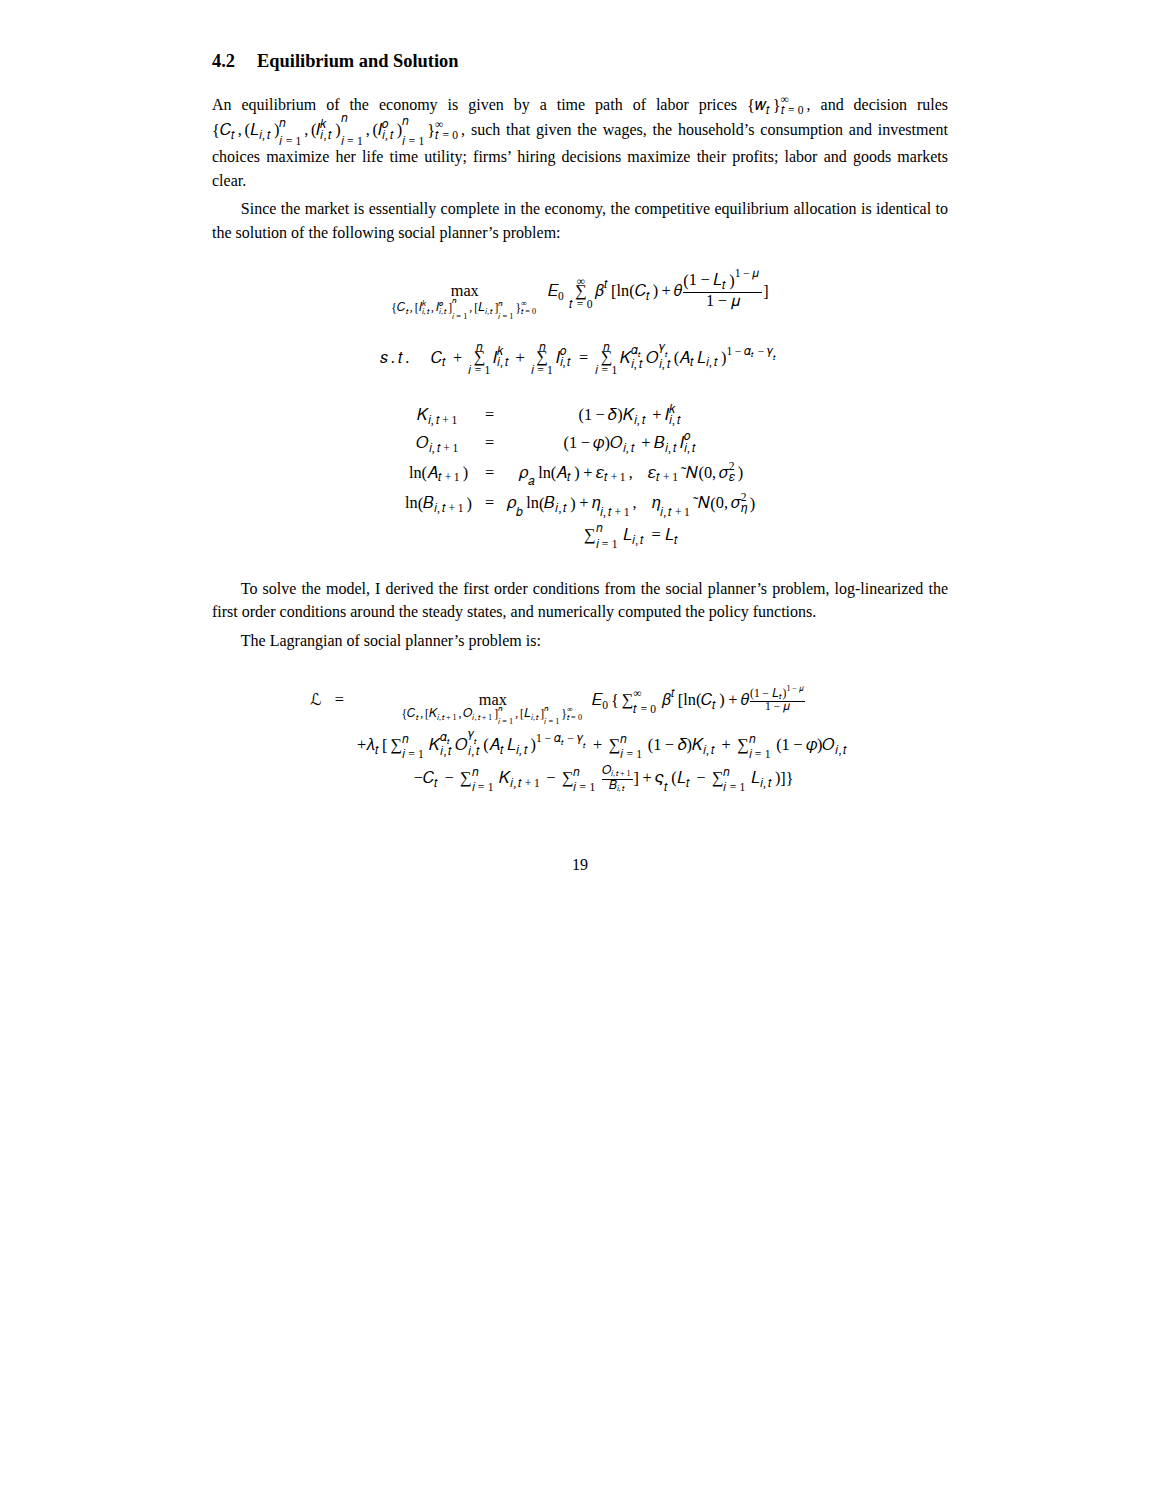4.2 Equilibrium and Solution
An equilibrium of the economy is given by a time path of labor prices {wt} t=0∞ , and decision rules {Ct, (Li,t)i=1n , (Ii,tk)i=1n , (Ii,to)i=1n } t=0∞ , such that given the wages, the household’s consumption and investment choices maximize her life time utility; firms’ hiring decisions maximize their profits; labor and goods markets clear.
Since the market is essentially complete in the economy, the competitive equilibrium allocation is identical to the solution of the following social planner’s problem:
max {Ct, [Ii,tk,Ii,to]i=1n , [Li,t]i=1n }t=0∞ E0 ∑ t=0 ∞ βt [ ln⁡(Ct) + θ (1−Lt)1−μ 1−μ ]
s.t. Ct + ∑i=1n Ii,tk + ∑i=1n Ii,to = ∑i=1n Ki,tαt Oi,tγt (AtLi,t) 1−αt−γt
Ki,t+1 = (1−δ) Ki,t + Ii,tk Oi,t+1 = (1−φ) Oi,t + Bi,t Ii,to ln(At+1) = ρa ln(At) + εt+1 , εt+1 ˜ N(0,σε2) ln(Bi,t+1) = ρb ln(Bi,t) + ηi,t+1 , ηi,t+1 ˜ N(0,ση2) ∑i=1n Li,t = Lt
To solve the model, I derived the first order conditions from the social planner’s problem, log-linearized the first order conditions around the steady states, and numerically computed the policy functions.
The Lagrangian of social planner’s problem is:
ℒ = max {Ct, [Ki,t+1,Oi,t+1]i=1n , [Li,t]i=1n }t=0∞ E0 { ∑t=0∞ βt [ ln⁡(Ct) + θ (1−Lt)1−μ 1−μ + λt [ ∑i=1n Ki,tαt Oi,tγt (AtLi,t) 1−αt−γt + ∑i=1n (1−δ) Ki,t + ∑i=1n (1−φ) Oi,t −Ct − ∑i=1n Ki,t+1 − ∑i=1n Oi,t+1 Bi,t ] + ςt ( Lt − ∑i=1n Li,t ) ] }
19